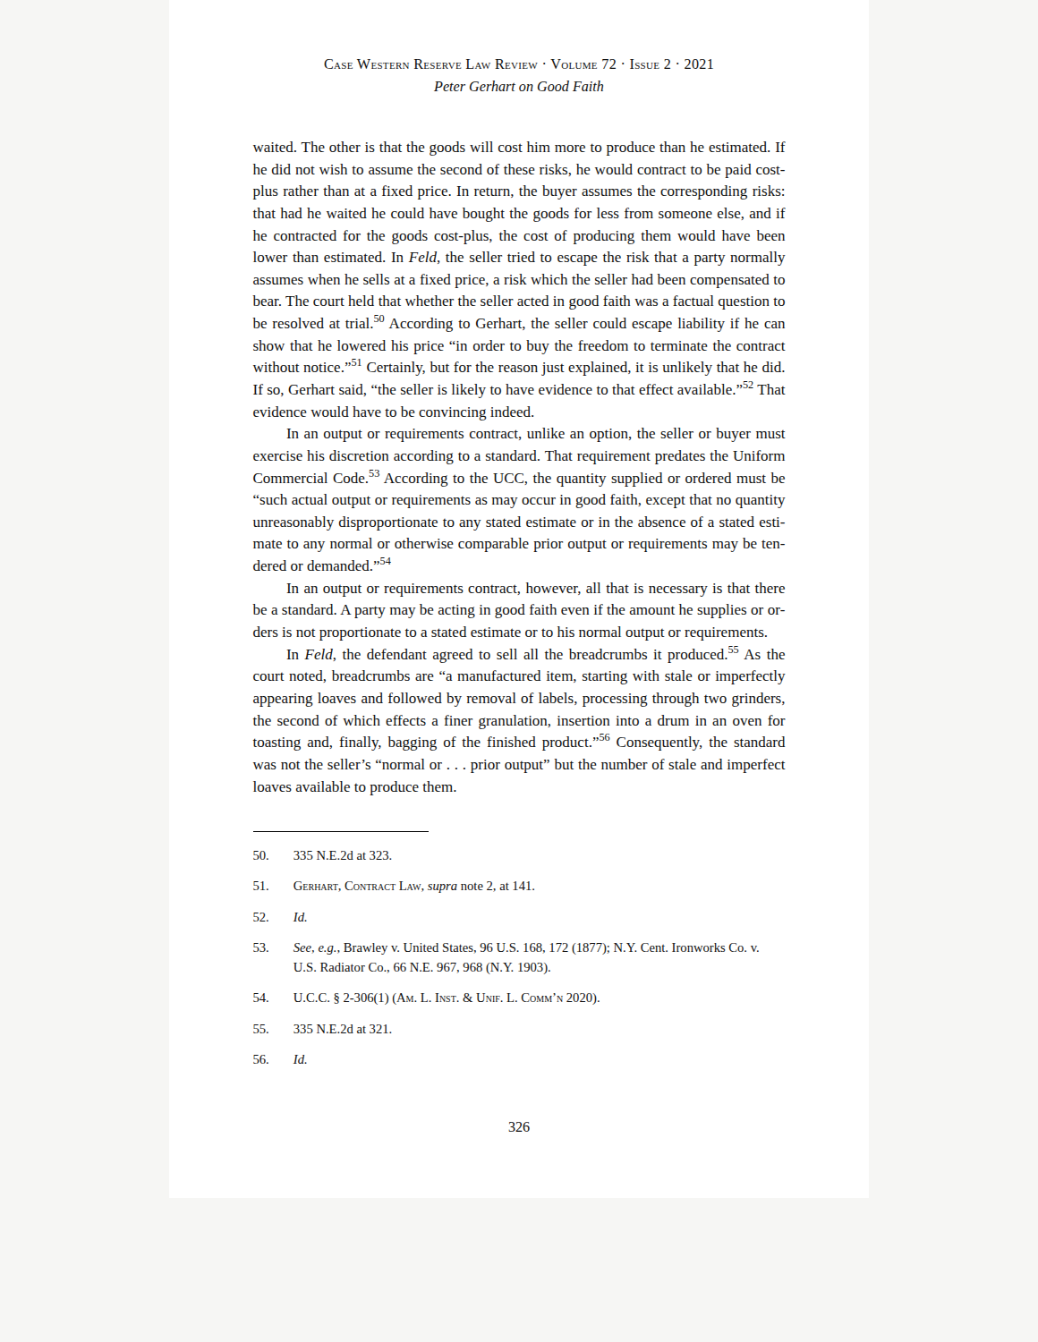Case Western Reserve Law Review · Volume 72 · Issue 2 · 2021
Peter Gerhart on Good Faith
waited. The other is that the goods will cost him more to produce than he estimated. If he did not wish to assume the second of these risks, he would contract to be paid cost-plus rather than at a fixed price. In return, the buyer assumes the corresponding risks: that had he waited he could have bought the goods for less from someone else, and if he contracted for the goods cost-plus, the cost of producing them would have been lower than estimated. In Feld, the seller tried to escape the risk that a party normally assumes when he sells at a fixed price, a risk which the seller had been compensated to bear. The court held that whether the seller acted in good faith was a factual question to be resolved at trial.50 According to Gerhart, the seller could escape liability if he can show that he lowered his price “in order to buy the freedom to terminate the contract without notice.”51 Certainly, but for the reason just explained, it is unlikely that he did. If so, Gerhart said, “the seller is likely to have evidence to that effect available.”52 That evidence would have to be convincing indeed.
In an output or requirements contract, unlike an option, the seller or buyer must exercise his discretion according to a standard. That requirement predates the Uniform Commercial Code.53 According to the UCC, the quantity supplied or ordered must be “such actual output or requirements as may occur in good faith, except that no quantity unreasonably disproportionate to any stated estimate or in the absence of a stated estimate to any normal or otherwise comparable prior output or requirements may be tendered or demanded.”54
In an output or requirements contract, however, all that is necessary is that there be a standard. A party may be acting in good faith even if the amount he supplies or orders is not proportionate to a stated estimate or to his normal output or requirements.
In Feld, the defendant agreed to sell all the breadcrumbs it produced.55 As the court noted, breadcrumbs are “a manufactured item, starting with stale or imperfectly appearing loaves and followed by removal of labels, processing through two grinders, the second of which effects a finer granulation, insertion into a drum in an oven for toasting and, finally, bagging of the finished product.”56 Consequently, the standard was not the seller’s “normal or . . . prior output” but the number of stale and imperfect loaves available to produce them.
50. 335 N.E.2d at 323.
51. Gerhart, Contract Law, supra note 2, at 141.
52. Id.
53. See, e.g., Brawley v. United States, 96 U.S. 168, 172 (1877); N.Y. Cent. Ironworks Co. v. U.S. Radiator Co., 66 N.E. 967, 968 (N.Y. 1903).
54. U.C.C. § 2-306(1) (Am. L. Inst. & Unif. L. Comm’n 2020).
55. 335 N.E.2d at 321.
56. Id.
326